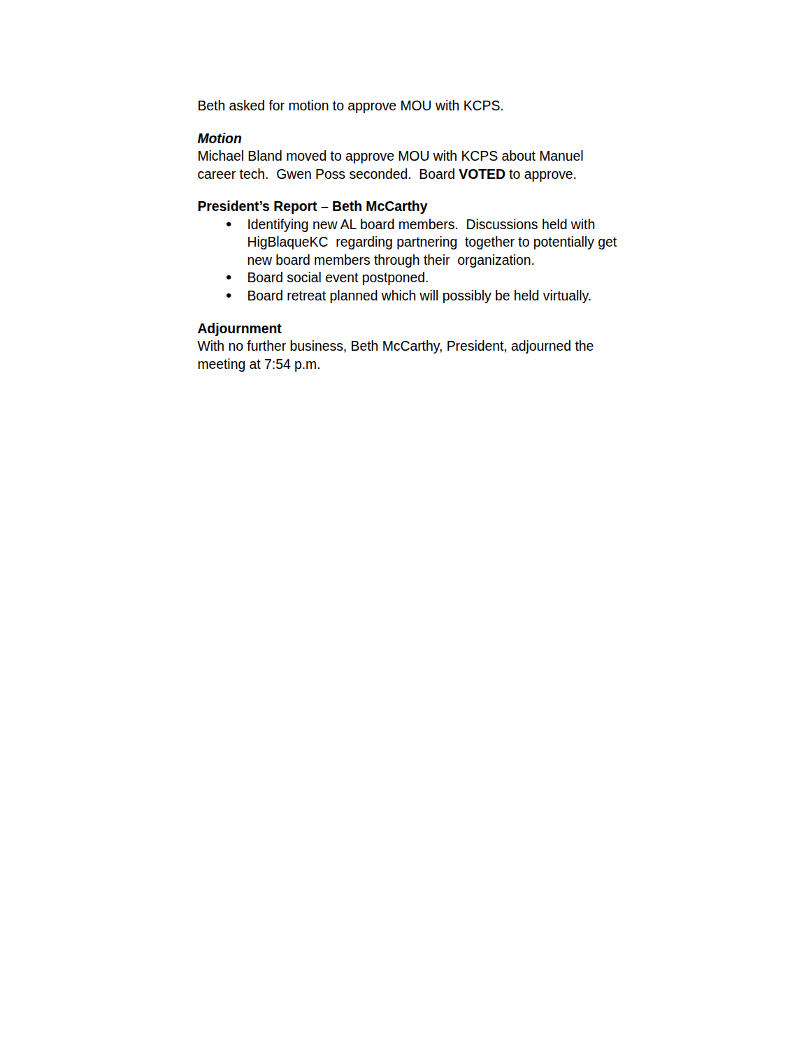Beth asked for motion to approve MOU with KCPS.
Motion
Michael Bland moved to approve MOU with KCPS about Manuel career tech. Gwen Poss seconded. Board VOTED to approve.
President’s Report – Beth McCarthy
Identifying new AL board members. Discussions held with HigBlaqueKC regarding partnering together to potentially get new board members through their organization.
Board social event postponed.
Board retreat planned which will possibly be held virtually.
Adjournment
With no further business, Beth McCarthy, President, adjourned the meeting at 7:54 p.m.